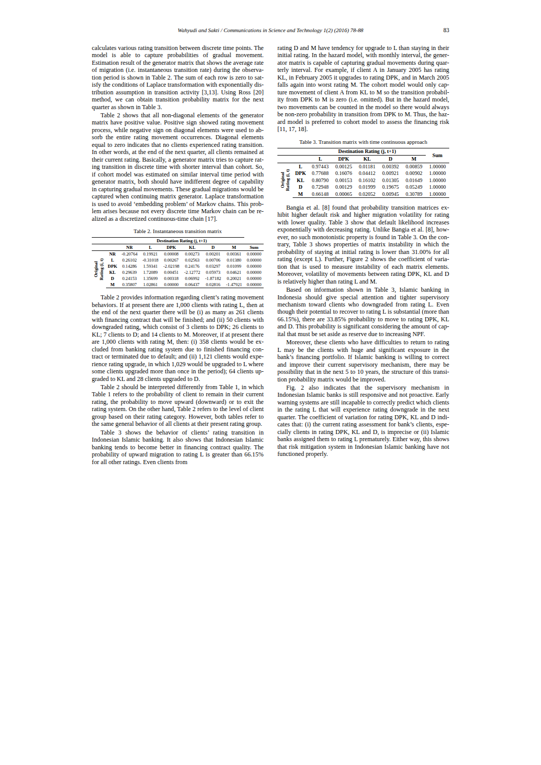Wahyudi and Sakti / Communications in Science and Technology 1(2) (2016) 78-88 83
calculates various rating transition between discrete time points. The model is able to capture probabilities of gradual movement. Estimation result of the generator matrix that shows the average rate of migration (i.e. instantaneous transition rate) during the observation period is shown in Table 2. The sum of each row is zero to satisfy the conditions of Laplace transformation with exponentially distribution assumption in transition activity [3,13]. Using Ross [20] method, we can obtain transition probability matrix for the next quarter as shown in Table 3.
Table 2 shows that all non-diagonal elements of the generator matrix have positive value. Positive sign showed rating movement process, while negative sign on diagonal elements were used to absorb the entire rating movement occurrences. Diagonal elements equal to zero indicates that no clients experienced rating transition. In other words, at the end of the next quarter, all clients remained at their current rating. Basically, a generator matrix tries to capture rating transition in discrete time with shorter interval than cohort. So, if cohort model was estimated on similar interval time period with generator matrix, both should have indifferent degree of capability in capturing gradual movements. These gradual migrations would be captured when continuing matrix generator. Laplace transformation is used to avoid ‘embedding problem’ of Markov chains. This problem arises because not every discrete time Markov chain can be realized as a discretized continuous-time chain [17].
Table 2. Instantaneous transition matrix
| | Destination Rating (j, t+1) |
| | NR | L | DPK | KL | D | M | Sum |
| Original Rating (i, t) | NR | -0.20764 | 0.19921 | 0.00008 | 0.00273 | 0.00201 | 0.00361 | 0.00000 |
| L | 0.26102 | -0.31018 | 0.00267 | 0.02563 | 0.00706 | 0.01380 | 0.00000 |
| DPK | 0.14286 | 1.59341 | -2.02198 | 0.24176 | 0.03297 | 0.01099 | 0.00000 |
| KL | 0.29639 | 1.72089 | 0.00451 | -2.12772 | 0.05973 | 0.04621 | 0.00000 |
| D | 0.24153 | 1.35699 | 0.00318 | 0.06992 | -1.87182 | 0.20021 | 0.00000 |
| M | 0.35807 | 1.02861 | 0.00000 | 0.06437 | 0.02816 | -1.47921 | 0.00000 |
Table 2 provides information regarding client’s rating movement behaviors. If at present there are 1,000 clients with rating L, then at the end of the next quarter there will be (i) as many as 261 clients with financing contract that will be finished; and (ii) 50 clients with downgraded rating, which consist of 3 clients to DPK; 26 clients to KL; 7 clients to D; and 14 clients to M. Moreover, if at present there are 1,000 clients with rating M, then: (i) 358 clients would be excluded from banking rating system due to finished financing contract or terminated due to default; and (ii) 1,121 clients would experience rating upgrade, in which 1,029 would be upgraded to L where some clients upgraded more than once in the period); 64 clients upgraded to KL and 28 clients upgraded to D.
Table 2 should be interpreted differently from Table 1, in which Table 1 refers to the probability of client to remain in their current rating, the probability to move upward (downward) or to exit the rating system. On the other hand, Table 2 refers to the level of client group based on their rating category. However, both tables refer to the same general behavior of all clients at their present rating group.
Table 3 shows the behavior of clients’ rating transition in Indonesian Islamic banking. It also shows that Indonesian Islamic banking tends to become better in financing contract quality. The probability of upward migration to rating L is greater than 66.15% for all other ratings. Even clients from
rating D and M have tendency for upgrade to L than staying in their initial rating. In the hazard model, with monthly interval, the generator matrix is capable of capturing gradual movements during quarterly interval. For example, if client A in January 2005 has rating KL, in February 2005 it upgrades to rating DPK, and in March 2005 falls again into worst rating M. The cohort model would only capture movement of client A from KL to M so the transition probability from DPK to M is zero (i.e. omitted). But in the hazard model, two movements can be counted in the model so there would always be non-zero probability in transition from DPK to M. Thus, the hazard model is preferred to cohort model to assess the financing risk [11, 17, 18].
Table 3. Transition matrix with time continuous approach
| | Destination Rating (j, t+1) | Sum |
| | L | DPK | KL | D | M |
| Original Rating (i, t) | L | 0.97443 | 0.00125 | 0.01181 | 0.00392 | 0.00859 | 1.00000 |
| DPK | 0.77688 | 0.16076 | 0.04412 | 0.00921 | 0.00902 | 1.00000 |
| KL | 0.80790 | 0.00153 | 0.16102 | 0.01305 | 0.01649 | 1.00000 |
| D | 0.72948 | 0.00129 | 0.01999 | 0.19675 | 0.05249 | 1.00000 |
| M | 0.66148 | 0.00065 | 0.02052 | 0.00945 | 0.30789 | 1.00000 |
Bangia et al. [8] found that probability transition matrices exhibit higher default risk and higher migration volatility for rating with lower quality. Table 3 show that default likelihood increases exponentially with decreasing rating. Unlike Bangia et al. [8], however, no such monotonistic property is found in Table 3. On the contrary, Table 3 shows properties of matrix instability in which the probability of staying at initial rating is lower than 31.00% for all rating (except L). Further, Figure 2 shows the coefficient of variation that is used to measure instability of each matrix elements. Moreover, volatility of movements between rating DPK, KL and D is relatively higher than rating L and M.
Based on information shown in Table 3, Islamic banking in Indonesia should give special attention and tighter supervisory mechanism toward clients who downgraded from rating L. Even though their potential to recover to rating L is substantial (more than 66.15%), there are 33.85% probability to move to rating DPK, KL and D. This probability is significant considering the amount of capital that must be set aside as reserve due to increasing NPF.
Moreover, these clients who have difficulties to return to rating L may be the clients with huge and significant exposure in the bank’s financing portfolio. If Islamic banking is willing to correct and improve their current supervisory mechanism, there may be possibility that in the next 5 to 10 years, the structure of this transition probability matrix would be improved.
Fig. 2 also indicates that the supervisory mechanism in Indonesian Islamic banks is still responsive and not proactive. Early warning systems are still incapable to correctly predict which clients in the rating L that will experience rating downgrade in the next quarter. The coefficient of variation for rating DPK, KL and D indicates that: (i) the current rating assessment for bank’s clients, especially clients in rating DPK, KL and D, is imprecise or (ii) Islamic banks assigned them to rating L prematurely. Either way, this shows that risk mitigation system in Indonesian Islamic banking have not functioned properly.